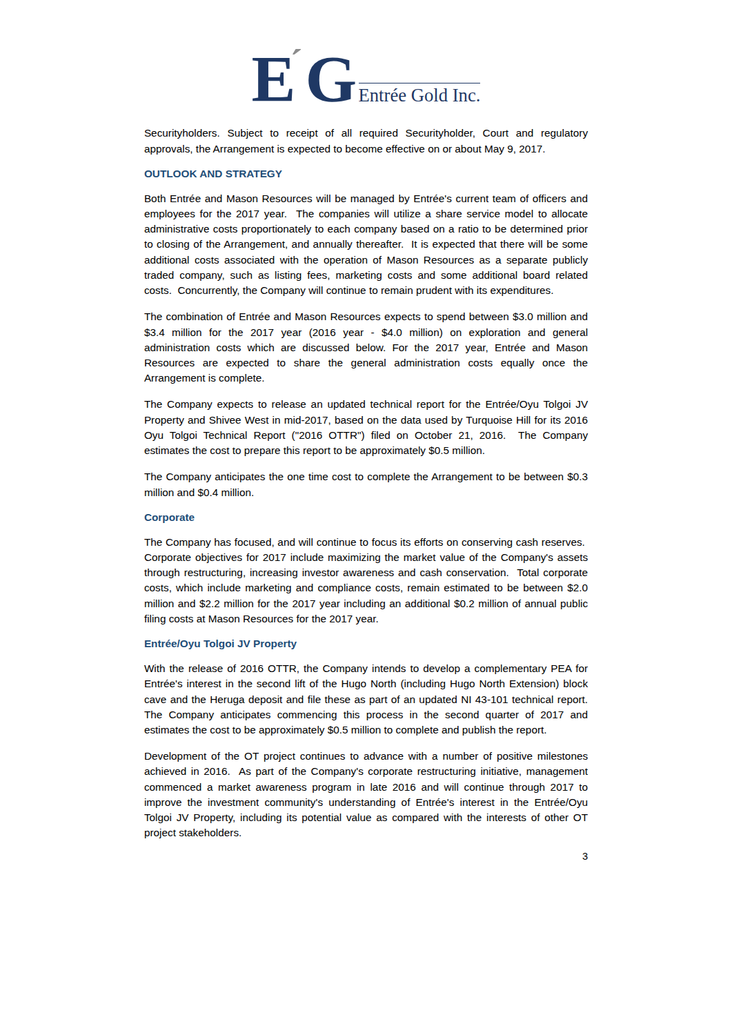E´G
Entrée Gold Inc.
Securityholders. Subject to receipt of all required Securityholder, Court and regulatory approvals, the Arrangement is expected to become effective on or about May 9, 2017.
OUTLOOK AND STRATEGY
Both Entrée and Mason Resources will be managed by Entrée's current team of officers and employees for the 2017 year. The companies will utilize a share service model to allocate administrative costs proportionately to each company based on a ratio to be determined prior to closing of the Arrangement, and annually thereafter. It is expected that there will be some additional costs associated with the operation of Mason Resources as a separate publicly traded company, such as listing fees, marketing costs and some additional board related costs. Concurrently, the Company will continue to remain prudent with its expenditures.
The combination of Entrée and Mason Resources expects to spend between $3.0 million and $3.4 million for the 2017 year (2016 year - $4.0 million) on exploration and general administration costs which are discussed below. For the 2017 year, Entrée and Mason Resources are expected to share the general administration costs equally once the Arrangement is complete.
The Company expects to release an updated technical report for the Entrée/Oyu Tolgoi JV Property and Shivee West in mid-2017, based on the data used by Turquoise Hill for its 2016 Oyu Tolgoi Technical Report ("2016 OTTR") filed on October 21, 2016. The Company estimates the cost to prepare this report to be approximately $0.5 million.
The Company anticipates the one time cost to complete the Arrangement to be between $0.3 million and $0.4 million.
Corporate
The Company has focused, and will continue to focus its efforts on conserving cash reserves. Corporate objectives for 2017 include maximizing the market value of the Company's assets through restructuring, increasing investor awareness and cash conservation. Total corporate costs, which include marketing and compliance costs, remain estimated to be between $2.0 million and $2.2 million for the 2017 year including an additional $0.2 million of annual public filing costs at Mason Resources for the 2017 year.
Entrée/Oyu Tolgoi JV Property
With the release of 2016 OTTR, the Company intends to develop a complementary PEA for Entrée's interest in the second lift of the Hugo North (including Hugo North Extension) block cave and the Heruga deposit and file these as part of an updated NI 43-101 technical report. The Company anticipates commencing this process in the second quarter of 2017 and estimates the cost to be approximately $0.5 million to complete and publish the report.
Development of the OT project continues to advance with a number of positive milestones achieved in 2016. As part of the Company's corporate restructuring initiative, management commenced a market awareness program in late 2016 and will continue through 2017 to improve the investment community's understanding of Entrée's interest in the Entrée/Oyu Tolgoi JV Property, including its potential value as compared with the interests of other OT project stakeholders.
3